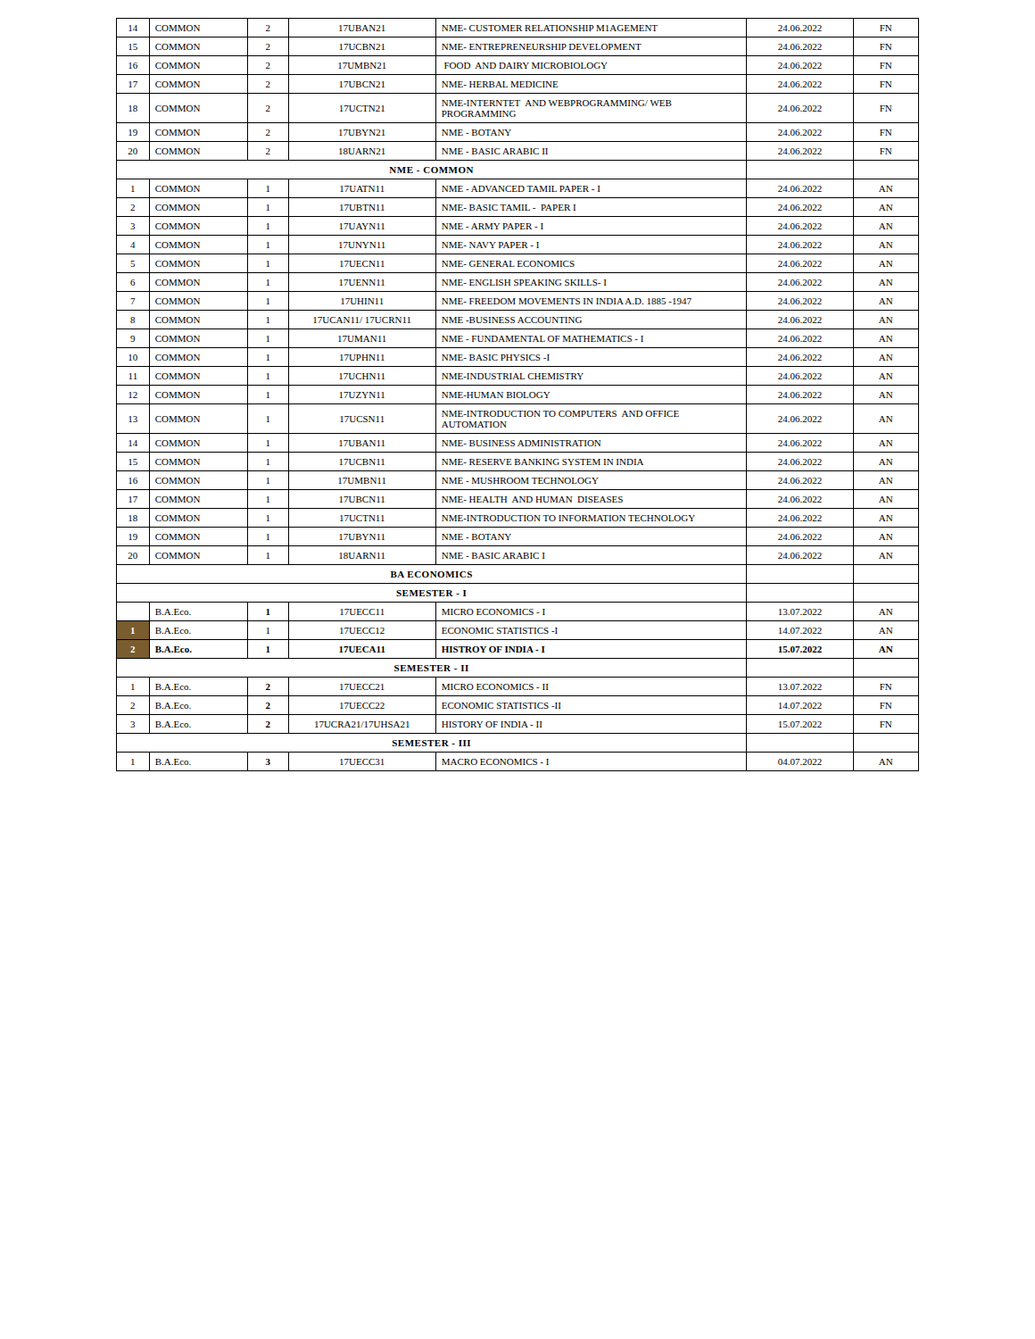| 14 | COMMON | 2 | 17UBAN21 | NME- CUSTOMER RELATIONSHIP M1AGEMENT | 24.06.2022 | FN |
| 15 | COMMON | 2 | 17UCBN21 | NME- ENTREPRENEURSHIP DEVELOPMENT | 24.06.2022 | FN |
| 16 | COMMON | 2 | 17UMBN21 | FOOD AND DAIRY MICROBIOLOGY | 24.06.2022 | FN |
| 17 | COMMON | 2 | 17UBCN21 | NME- HERBAL MEDICINE | 24.06.2022 | FN |
| 18 | COMMON | 2 | 17UCTN21 | NME-INTERNTET AND WEBPROGRAMMING/ WEB PROGRAMMING | 24.06.2022 | FN |
| 19 | COMMON | 2 | 17UBYN21 | NME - BOTANY | 24.06.2022 | FN |
| 20 | COMMON | 2 | 18UARN21 | NME - BASIC ARABIC II | 24.06.2022 | FN |
| NME - COMMON | | |
| 1 | COMMON | 1 | 17UATN11 | NME - ADVANCED TAMIL PAPER - I | 24.06.2022 | AN |
| 2 | COMMON | 1 | 17UBTN11 | NME- BASIC TAMIL - PAPER I | 24.06.2022 | AN |
| 3 | COMMON | 1 | 17UAYN11 | NME - ARMY PAPER - I | 24.06.2022 | AN |
| 4 | COMMON | 1 | 17UNYN11 | NME- NAVY PAPER - I | 24.06.2022 | AN |
| 5 | COMMON | 1 | 17UECN11 | NME- GENERAL ECONOMICS | 24.06.2022 | AN |
| 6 | COMMON | 1 | 17UENN11 | NME- ENGLISH SPEAKING SKILLS- I | 24.06.2022 | AN |
| 7 | COMMON | 1 | 17UHIN11 | NME- FREEDOM MOVEMENTS IN INDIA A.D. 1885 -1947 | 24.06.2022 | AN |
| 8 | COMMON | 1 | 17UCAN11/ 17UCRN11 | NME -BUSINESS ACCOUNTING | 24.06.2022 | AN |
| 9 | COMMON | 1 | 17UMAN11 | NME - FUNDAMENTAL OF MATHEMATICS - I | 24.06.2022 | AN |
| 10 | COMMON | 1 | 17UPHN11 | NME- BASIC PHYSICS -I | 24.06.2022 | AN |
| 11 | COMMON | 1 | 17UCHN11 | NME-INDUSTRIAL CHEMISTRY | 24.06.2022 | AN |
| 12 | COMMON | 1 | 17UZYN11 | NME-HUMAN BIOLOGY | 24.06.2022 | AN |
| 13 | COMMON | 1 | 17UCSN11 | NME-INTRODUCTION TO COMPUTERS AND OFFICE AUTOMATION | 24.06.2022 | AN |
| 14 | COMMON | 1 | 17UBAN11 | NME- BUSINESS ADMINISTRATION | 24.06.2022 | AN |
| 15 | COMMON | 1 | 17UCBN11 | NME- RESERVE BANKING SYSTEM IN INDIA | 24.06.2022 | AN |
| 16 | COMMON | 1 | 17UMBN11 | NME - MUSHROOM TECHNOLOGY | 24.06.2022 | AN |
| 17 | COMMON | 1 | 17UBCN11 | NME- HEALTH AND HUMAN DISEASES | 24.06.2022 | AN |
| 18 | COMMON | 1 | 17UCTN11 | NME-INTRODUCTION TO INFORMATION TECHNOLOGY | 24.06.2022 | AN |
| 19 | COMMON | 1 | 17UBYN11 | NME - BOTANY | 24.06.2022 | AN |
| 20 | COMMON | 1 | 18UARN11 | NME - BASIC ARABIC I | 24.06.2022 | AN |
| BA ECONOMICS | | |
| SEMESTER - I | | |
| | B.A.Eco. | 1 | 17UECC11 | MICRO ECONOMICS - I | 13.07.2022 | AN |
| 1 | B.A.Eco. | 1 | 17UECC12 | ECONOMIC STATISTICS -I | 14.07.2022 | AN |
| 2 | B.A.Eco. | 1 | 17UECA11 | HISTROY OF INDIA - I | 15.07.2022 | AN |
| SEMESTER - II | | |
| 1 | B.A.Eco. | 2 | 17UECC21 | MICRO ECONOMICS - II | 13.07.2022 | FN |
| 2 | B.A.Eco. | 2 | 17UECC22 | ECONOMIC STATISTICS -II | 14.07.2022 | FN |
| 3 | B.A.Eco. | 2 | 17UCRA21/17UHSA21 | HISTORY OF INDIA - II | 15.07.2022 | FN |
| SEMESTER - III | | |
| 1 | B.A.Eco. | 3 | 17UECC31 | MACRO ECONOMICS - I | 04.07.2022 | AN |